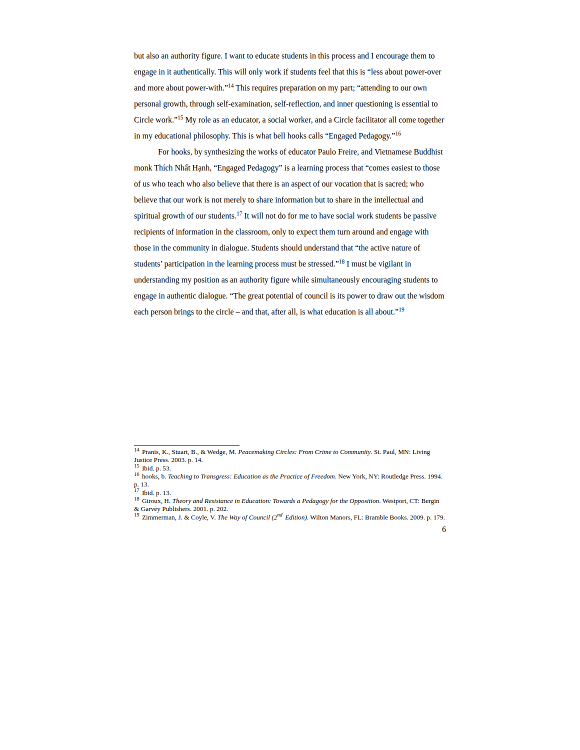but also an authority figure. I want to educate students in this process and I encourage them to engage in it authentically. This will only work if students feel that this is “less about power-over and more about power-with.”14 This requires preparation on my part; “attending to our own personal growth, through self-examination, self-reflection, and inner questioning is essential to Circle work.”15 My role as an educator, a social worker, and a Circle facilitator all come together in my educational philosophy. This is what bell hooks calls “Engaged Pedagogy.”16
For hooks, by synthesizing the works of educator Paulo Freire, and Vietnamese Buddhist monk Thích Nhất Hạnh, “Engaged Pedagogy” is a learning process that “comes easiest to those of us who teach who also believe that there is an aspect of our vocation that is sacred; who believe that our work is not merely to share information but to share in the intellectual and spiritual growth of our students.17 It will not do for me to have social work students be passive recipients of information in the classroom, only to expect them turn around and engage with those in the community in dialogue. Students should understand that “the active nature of students’ participation in the learning process must be stressed.”18 I must be vigilant in understanding my position as an authority figure while simultaneously encouraging students to engage in authentic dialogue. “The great potential of council is its power to draw out the wisdom each person brings to the circle – and that, after all, is what education is all about.”19
14 Pranis, K., Stuart, B., & Wedge, M. Peacemaking Circles: From Crime to Community. St. Paul, MN: Living Justice Press. 2003. p. 14.
15 Ibid. p. 53.
16 hooks, b. Teaching to Transgress: Education as the Practice of Freedom. New York, NY: Routledge Press. 1994. p. 13.
17 Ibid. p. 13.
18 Giroux, H. Theory and Resistance in Education: Towards a Pedagogy for the Opposition. Westport, CT: Bergin & Garvey Publishers. 2001. p. 202.
19 Zimmerman, J. & Coyle, V. The Way of Council (2nd Edition). Wilton Manors, FL: Bramble Books. 2009. p. 179.
6